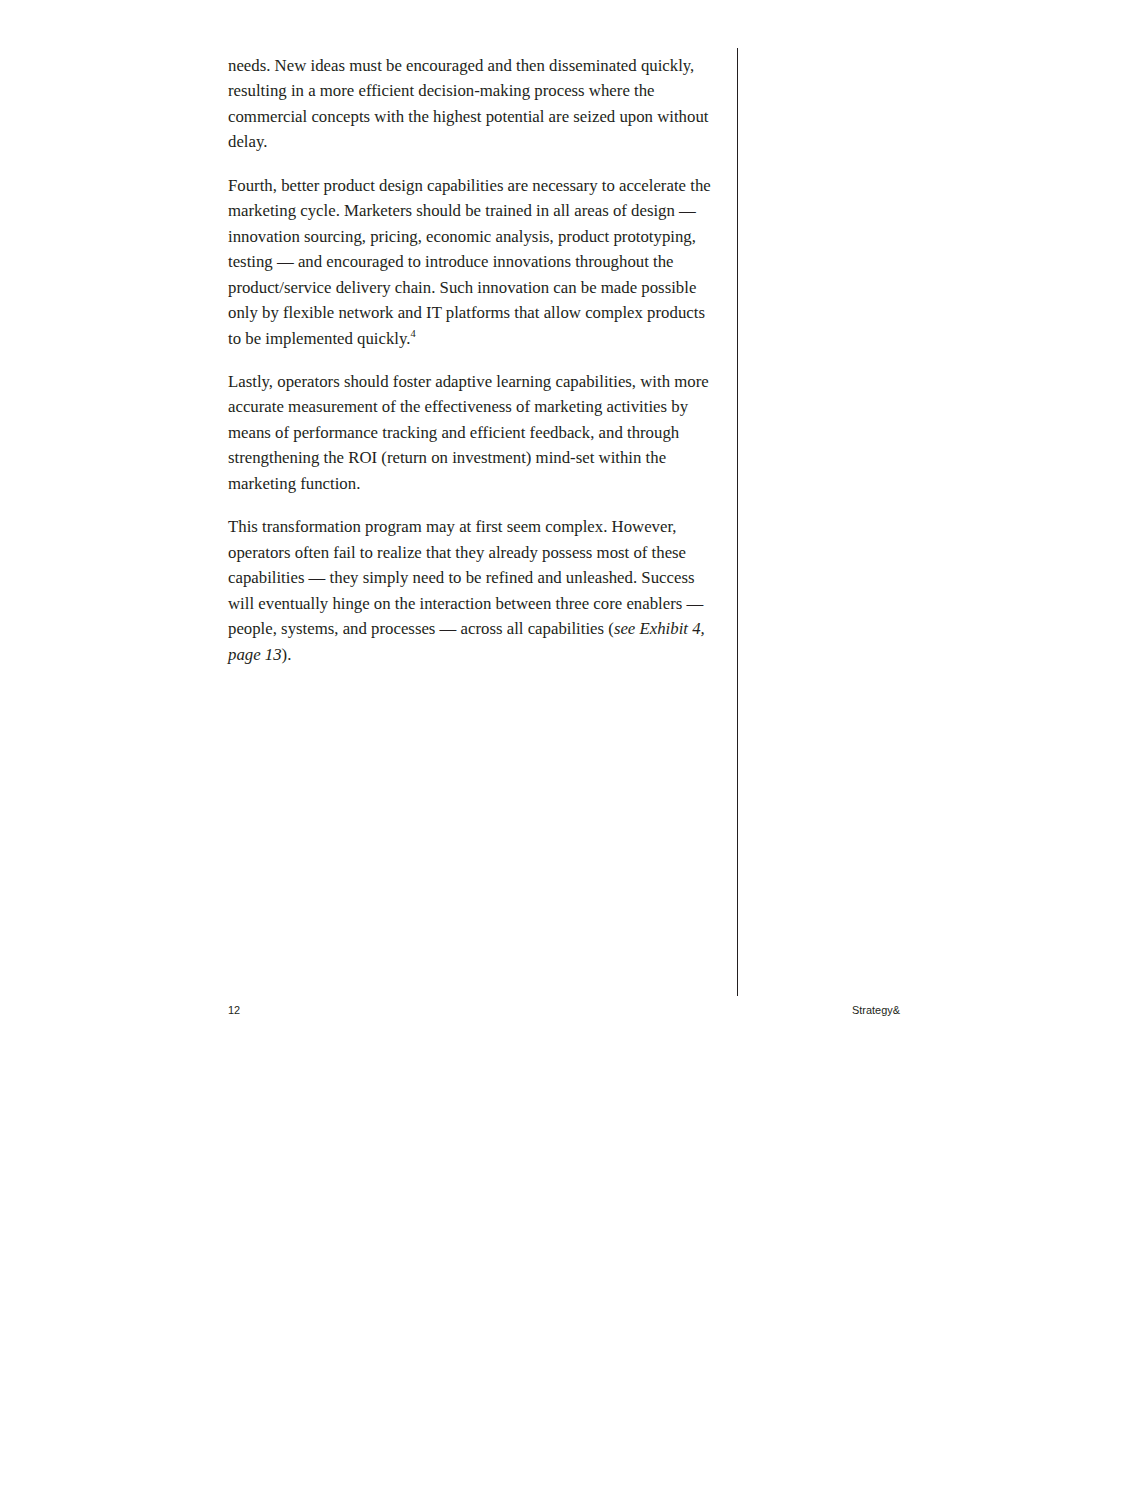needs. New ideas must be encouraged and then disseminated quickly, resulting in a more efficient decision-making process where the commercial concepts with the highest potential are seized upon without delay.
Fourth, better product design capabilities are necessary to accelerate the marketing cycle. Marketers should be trained in all areas of design — innovation sourcing, pricing, economic analysis, product prototyping, testing — and encouraged to introduce innovations throughout the product/service delivery chain. Such innovation can be made possible only by flexible network and IT platforms that allow complex products to be implemented quickly.4
Lastly, operators should foster adaptive learning capabilities, with more accurate measurement of the effectiveness of marketing activities by means of performance tracking and efficient feedback, and through strengthening the ROI (return on investment) mind-set within the marketing function.
This transformation program may at first seem complex. However, operators often fail to realize that they already possess most of these capabilities — they simply need to be refined and unleashed. Success will eventually hinge on the interaction between three core enablers — people, systems, and processes — across all capabilities (see Exhibit 4, page 13).
12 Strategy&